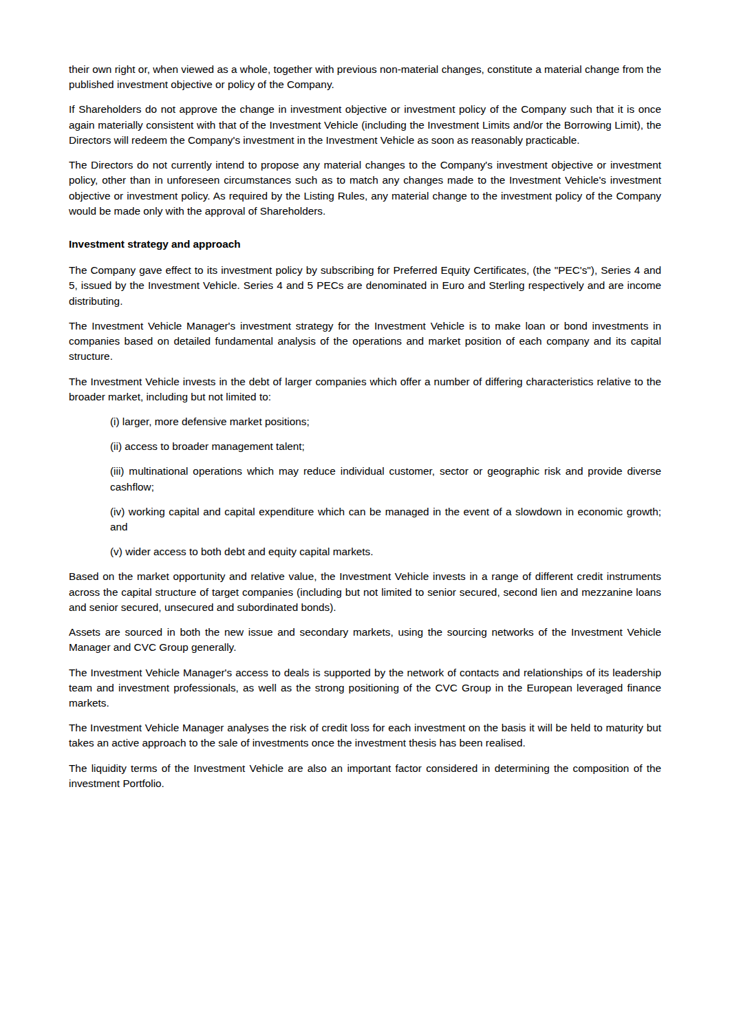their own right or, when viewed as a whole, together with previous non-material changes, constitute a material change from the published investment objective or policy of the Company.
If Shareholders do not approve the change in investment objective or investment policy of the Company such that it is once again materially consistent with that of the Investment Vehicle (including the Investment Limits and/or the Borrowing Limit), the Directors will redeem the Company's investment in the Investment Vehicle as soon as reasonably practicable.
The Directors do not currently intend to propose any material changes to the Company's investment objective or investment policy, other than in unforeseen circumstances such as to match any changes made to the Investment Vehicle's investment objective or investment policy. As required by the Listing Rules, any material change to the investment policy of the Company would be made only with the approval of Shareholders.
Investment strategy and approach
The Company gave effect to its investment policy by subscribing for Preferred Equity Certificates, (the "PEC's"), Series 4 and 5, issued by the Investment Vehicle. Series 4 and 5 PECs are denominated in Euro and Sterling respectively and are income distributing.
The Investment Vehicle Manager's investment strategy for the Investment Vehicle is to make loan or bond investments in companies based on detailed fundamental analysis of the operations and market position of each company and its capital structure.
The Investment Vehicle invests in the debt of larger companies which offer a number of differing characteristics relative to the broader market, including but not limited to:
(i) larger, more defensive market positions;
(ii) access to broader management talent;
(iii) multinational operations which may reduce individual customer, sector or geographic risk and provide diverse cashflow;
(iv) working capital and capital expenditure which can be managed in the event of a slowdown in economic growth; and
(v) wider access to both debt and equity capital markets.
Based on the market opportunity and relative value, the Investment Vehicle invests in a range of different credit instruments across the capital structure of target companies (including but not limited to senior secured, second lien and mezzanine loans and senior secured, unsecured and subordinated bonds).
Assets are sourced in both the new issue and secondary markets, using the sourcing networks of the Investment Vehicle Manager and CVC Group generally.
The Investment Vehicle Manager's access to deals is supported by the network of contacts and relationships of its leadership team and investment professionals, as well as the strong positioning of the CVC Group in the European leveraged finance markets.
The Investment Vehicle Manager analyses the risk of credit loss for each investment on the basis it will be held to maturity but takes an active approach to the sale of investments once the investment thesis has been realised.
The liquidity terms of the Investment Vehicle are also an important factor considered in determining the composition of the investment Portfolio.